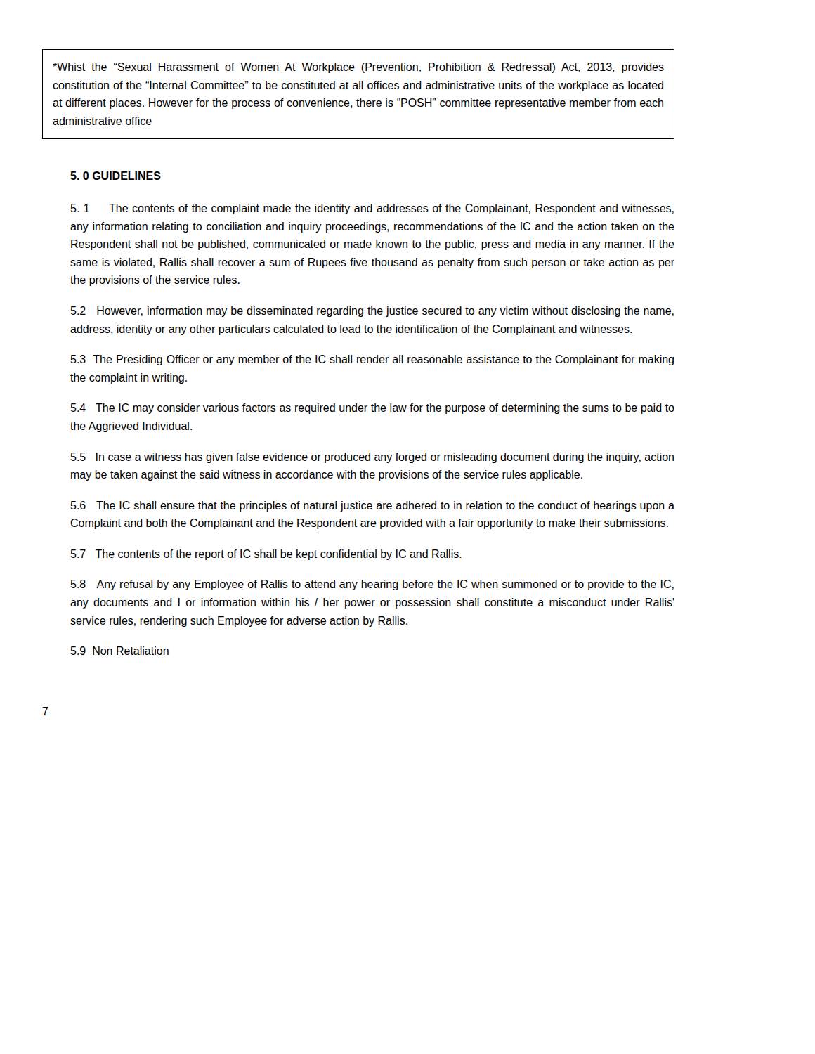*Whist the “Sexual Harassment of Women At Workplace (Prevention, Prohibition & Redressal) Act, 2013, provides constitution of the “Internal Committee” to be constituted at all offices and administrative units of the workplace as located at different places. However for the process of convenience, there is “POSH” committee representative member from each administrative office
5. 0 GUIDELINES
5. 1 The contents of the complaint made the identity and addresses of the Complainant, Respondent and witnesses, any information relating to conciliation and inquiry proceedings, recommendations of the IC and the action taken on the Respondent shall not be published, communicated or made known to the public, press and media in any manner. If the same is violated, Rallis shall recover a sum of Rupees five thousand as penalty from such person or take action as per the provisions of the service rules.
5.2 However, information may be disseminated regarding the justice secured to any victim without disclosing the name, address, identity or any other particulars calculated to lead to the identification of the Complainant and witnesses.
5.3 The Presiding Officer or any member of the IC shall render all reasonable assistance to the Complainant for making the complaint in writing.
5.4 The IC may consider various factors as required under the law for the purpose of determining the sums to be paid to the Aggrieved Individual.
5.5 In case a witness has given false evidence or produced any forged or misleading document during the inquiry, action may be taken against the said witness in accordance with the provisions of the service rules applicable.
5.6 The IC shall ensure that the principles of natural justice are adhered to in relation to the conduct of hearings upon a Complaint and both the Complainant and the Respondent are provided with a fair opportunity to make their submissions.
5.7 The contents of the report of IC shall be kept confidential by IC and Rallis.
5.8 Any refusal by any Employee of Rallis to attend any hearing before the IC when summoned or to provide to the IC, any documents and I or information within his / her power or possession shall constitute a misconduct under Rallis' service rules, rendering such Employee for adverse action by Rallis.
5.9 Non Retaliation
7